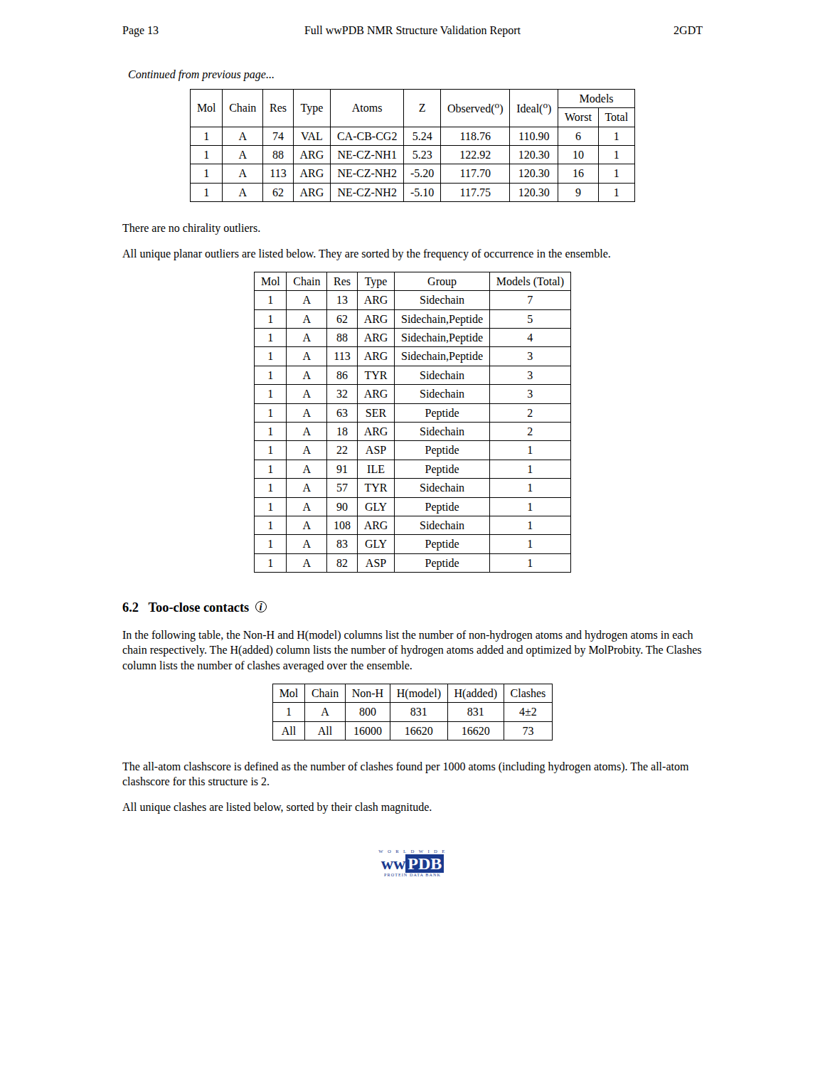Page 13
Full wwPDB NMR Structure Validation Report
2GDT
Continued from previous page...
| Mol | Chain | Res | Type | Atoms | Z | Observed( o ) | Ideal( o ) | Models |
| --- | --- | --- | --- | --- | --- | --- | --- | --- |
| Worst | Total |
| 1 | A | 74 | VAL | CA-CB-CG2 | 5.24 | 118.76 | 110.90 | 6 | 1 |
| 1 | A | 88 | ARG | NE-CZ-NH1 | 5.23 | 122.92 | 120.30 | 10 | 1 |
| 1 | A | 113 | ARG | NE-CZ-NH2 | -5.20 | 117.70 | 120.30 | 16 | 1 |
| 1 | A | 62 | ARG | NE-CZ-NH2 | -5.10 | 117.75 | 120.30 | 9 | 1 |
There are no chirality outliers.
All unique planar outliers are listed below. They are sorted by the frequency of occurrence in the ensemble.
| Mol | Chain | Res | Type | Group | Models (Total) |
| --- | --- | --- | --- | --- | --- |
| 1 | A | 13 | ARG | Sidechain | 7 |
| 1 | A | 62 | ARG | Sidechain,Peptide | 5 |
| 1 | A | 88 | ARG | Sidechain,Peptide | 4 |
| 1 | A | 113 | ARG | Sidechain,Peptide | 3 |
| 1 | A | 86 | TYR | Sidechain | 3 |
| 1 | A | 32 | ARG | Sidechain | 3 |
| 1 | A | 63 | SER | Peptide | 2 |
| 1 | A | 18 | ARG | Sidechain | 2 |
| 1 | A | 22 | ASP | Peptide | 1 |
| 1 | A | 91 | ILE | Peptide | 1 |
| 1 | A | 57 | TYR | Sidechain | 1 |
| 1 | A | 90 | GLY | Peptide | 1 |
| 1 | A | 108 | ARG | Sidechain | 1 |
| 1 | A | 83 | GLY | Peptide | 1 |
| 1 | A | 82 | ASP | Peptide | 1 |
6.2 Too-close contacts i
In the following table, the Non-H and H(model) columns list the number of non-hydrogen atoms and hydrogen atoms in each chain respectively. The H(added) column lists the number of hydrogen atoms added and optimized by MolProbity. The Clashes column lists the number of clashes averaged over the ensemble.
| Mol | Chain | Non-H | H(model) | H(added) | Clashes |
| --- | --- | --- | --- | --- | --- |
| 1 | A | 800 | 831 | 831 | 4±2 |
| All | All | 16000 | 16620 | 16620 | 73 |
The all-atom clashscore is defined as the number of clashes found per 1000 atoms (including hydrogen atoms). The all-atom clashscore for this structure is 2.
All unique clashes are listed below, sorted by their clash magnitude.
W O R L D W I D E
ww PDB
PROTEIN DATA BANK